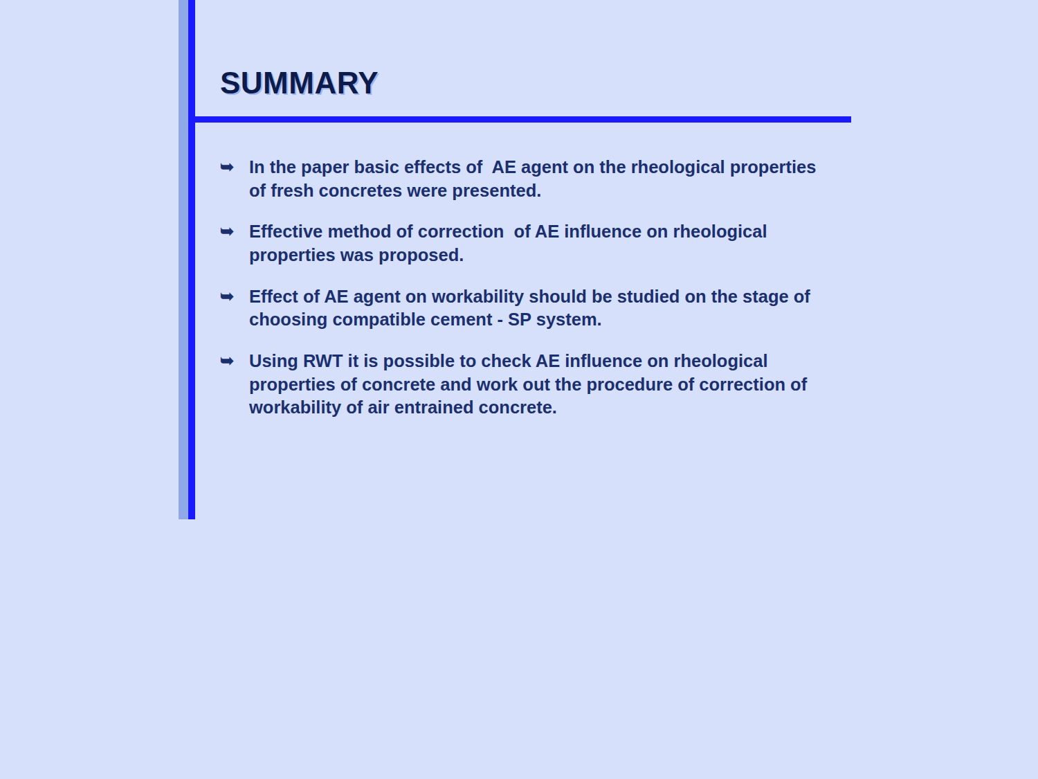SUMMARY
In the paper basic effects of AE agent on the rheological properties of fresh concretes were presented.
Effective method of correction of AE influence on rheological properties was proposed.
Effect of AE agent on workability should be studied on the stage of choosing compatible cement - SP system.
Using RWT it is possible to check AE influence on rheological properties of concrete and work out the procedure of correction of workability of air entrained concrete.